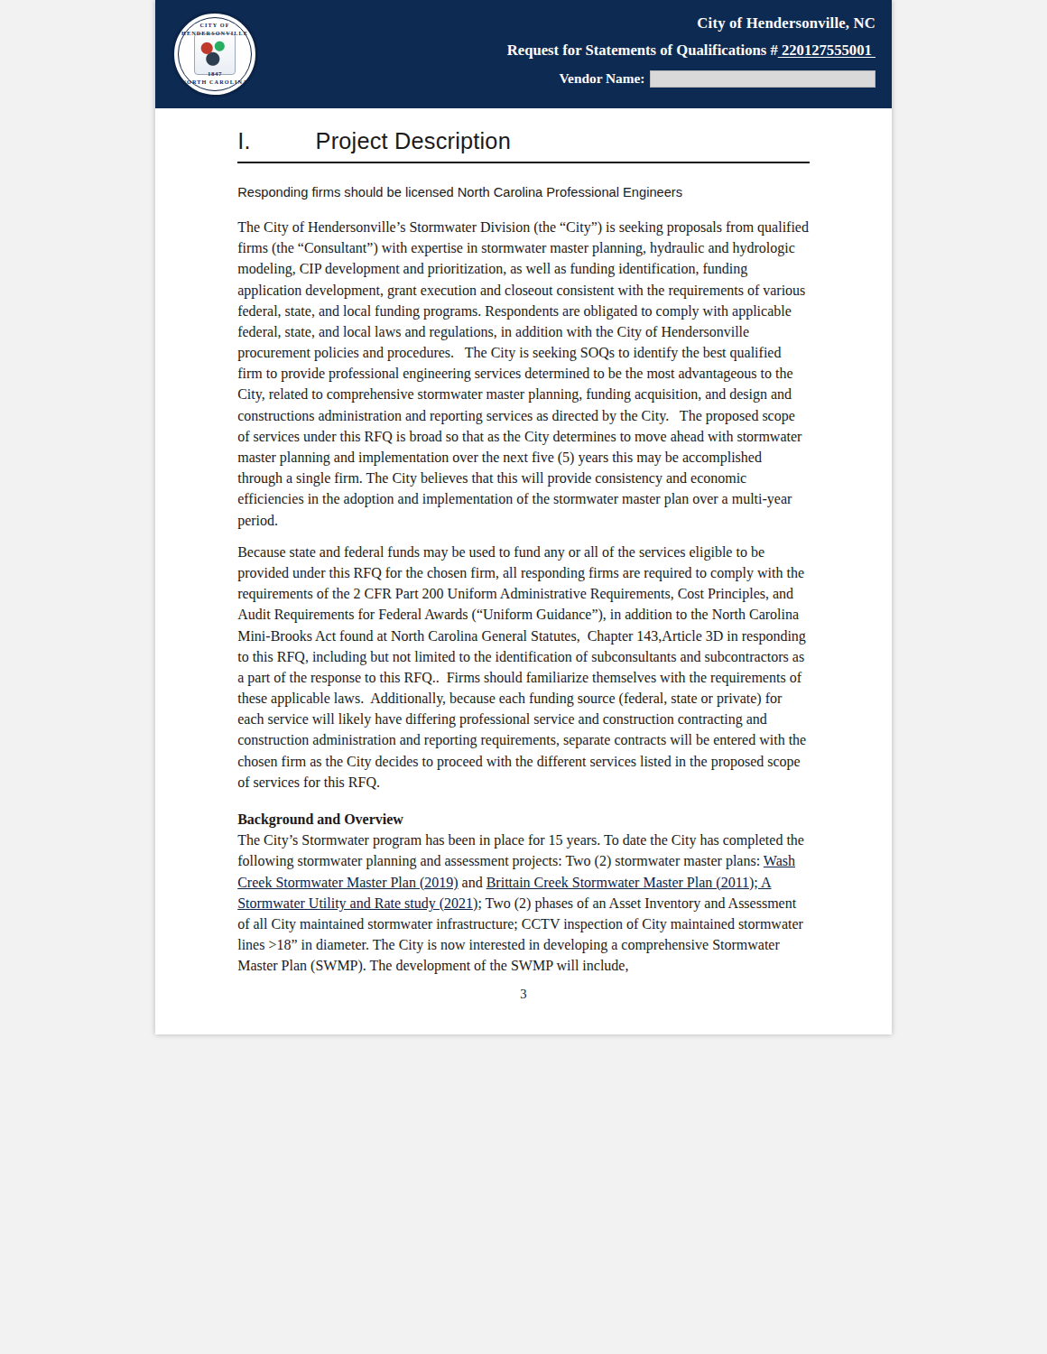CITY OF HENDERSONVILLE
1847
NORTH CAROLINA
City of Hendersonville, NC
Request for Statements of Qualifications # 220127555001
Vendor Name:
I. Project Description
Responding firms should be licensed North Carolina Professional Engineers
The City of Hendersonville’s Stormwater Division (the “City”) is seeking proposals from qualified firms (the “Consultant”) with expertise in stormwater master planning, hydraulic and hydrologic modeling, CIP development and prioritization, as well as funding identification, funding application development, grant execution and closeout consistent with the requirements of various federal, state, and local funding programs. Respondents are obligated to comply with applicable federal, state, and local laws and regulations, in addition with the City of Hendersonville procurement policies and procedures. The City is seeking SOQs to identify the best qualified firm to provide professional engineering services determined to be the most advantageous to the City, related to comprehensive stormwater master planning, funding acquisition, and design and constructions administration and reporting services as directed by the City. The proposed scope of services under this RFQ is broad so that as the City determines to move ahead with stormwater master planning and implementation over the next five (5) years this may be accomplished through a single firm. The City believes that this will provide consistency and economic efficiencies in the adoption and implementation of the stormwater master plan over a multi-year period.
Because state and federal funds may be used to fund any or all of the services eligible to be provided under this RFQ for the chosen firm, all responding firms are required to comply with the requirements of the 2 CFR Part 200 Uniform Administrative Requirements, Cost Principles, and Audit Requirements for Federal Awards (“Uniform Guidance”), in addition to the North Carolina Mini-Brooks Act found at North Carolina General Statutes, Chapter 143,Article 3D in responding to this RFQ, including but not limited to the identification of subconsultants and subcontractors as a part of the response to this RFQ.. Firms should familiarize themselves with the requirements of these applicable laws. Additionally, because each funding source (federal, state or private) for each service will likely have differing professional service and construction contracting and construction administration and reporting requirements, separate contracts will be entered with the chosen firm as the City decides to proceed with the different services listed in the proposed scope of services for this RFQ.
Background and Overview
The City’s Stormwater program has been in place for 15 years. To date the City has completed the following stormwater planning and assessment projects: Two (2) stormwater master plans: Wash Creek Stormwater Master Plan (2019) and Brittain Creek Stormwater Master Plan (2011); A Stormwater Utility and Rate study (2021); Two (2) phases of an Asset Inventory and Assessment of all City maintained stormwater infrastructure; CCTV inspection of City maintained stormwater lines >18” in diameter. The City is now interested in developing a comprehensive Stormwater Master Plan (SWMP). The development of the SWMP will include,
3